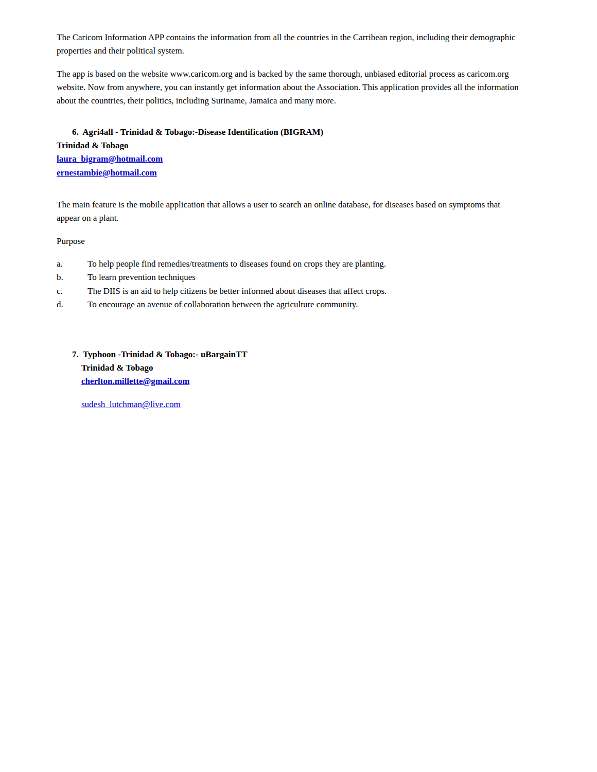The Caricom Information APP contains the information from all the countries in the Carribean region, including their demographic properties and their political system.
The app is based on the website www.caricom.org and is backed by the same thorough, unbiased editorial process as caricom.org website. Now from anywhere, you can instantly get information about the Association. This application provides all the information about the countries, their politics, including Suriname, Jamaica and many more.
6. Agri4all - Trinidad & Tobago:-Disease Identification (BIGRAM)
Trinidad & Tobago
laura_bigram@hotmail.com
ernestambie@hotmail.com
The main feature is the mobile application that allows a user to search an online database, for diseases based on symptoms that appear on a plant.
Purpose
a. To help people find remedies/treatments to diseases found on crops they are planting.
b. To learn prevention techniques
c. The DIIS is an aid to help citizens be better informed about diseases that affect crops.
d. To encourage an avenue of collaboration between the agriculture community.
7. Typhoon -Trinidad & Tobago:- uBargainTT
Trinidad & Tobago
cherlton.millette@gmail.com
sudesh_lutchman@live.com